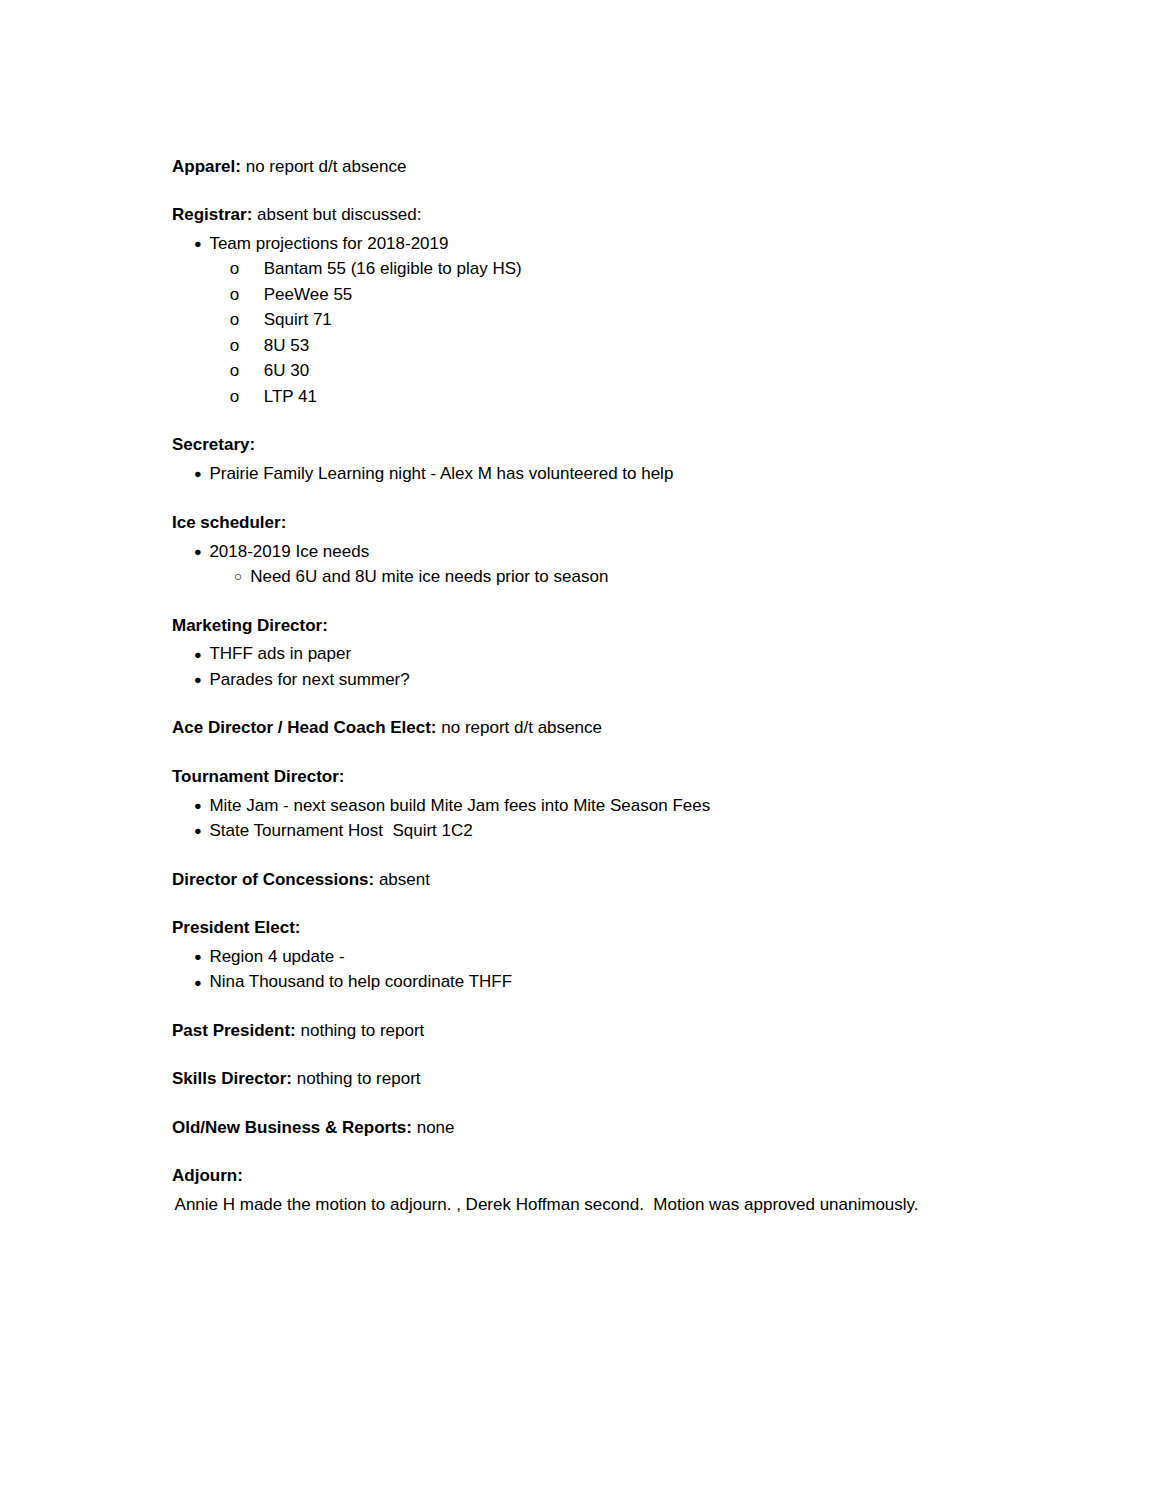Apparel: no report d/t absence
Registrar: absent but discussed:
Team projections for 2018-2019
Bantam 55 (16 eligible to play HS)
PeeWee 55
Squirt 71
8U 53
6U 30
LTP 41
Secretary:
Prairie Family Learning night - Alex M has volunteered to help
Ice scheduler:
2018-2019 Ice needs
Need 6U and 8U mite ice needs prior to season
Marketing Director:
THFF ads in paper
Parades for next summer?
Ace Director / Head Coach Elect: no report d/t absence
Tournament Director:
Mite Jam - next season build Mite Jam fees into Mite Season Fees
State Tournament Host Squirt 1C2
Director of Concessions: absent
President Elect:
Region 4 update -
Nina Thousand to help coordinate THFF
Past President: nothing to report
Skills Director: nothing to report
Old/New Business & Reports: none
Adjourn:
Annie H made the motion to adjourn. , Derek Hoffman second. Motion was approved unanimously.